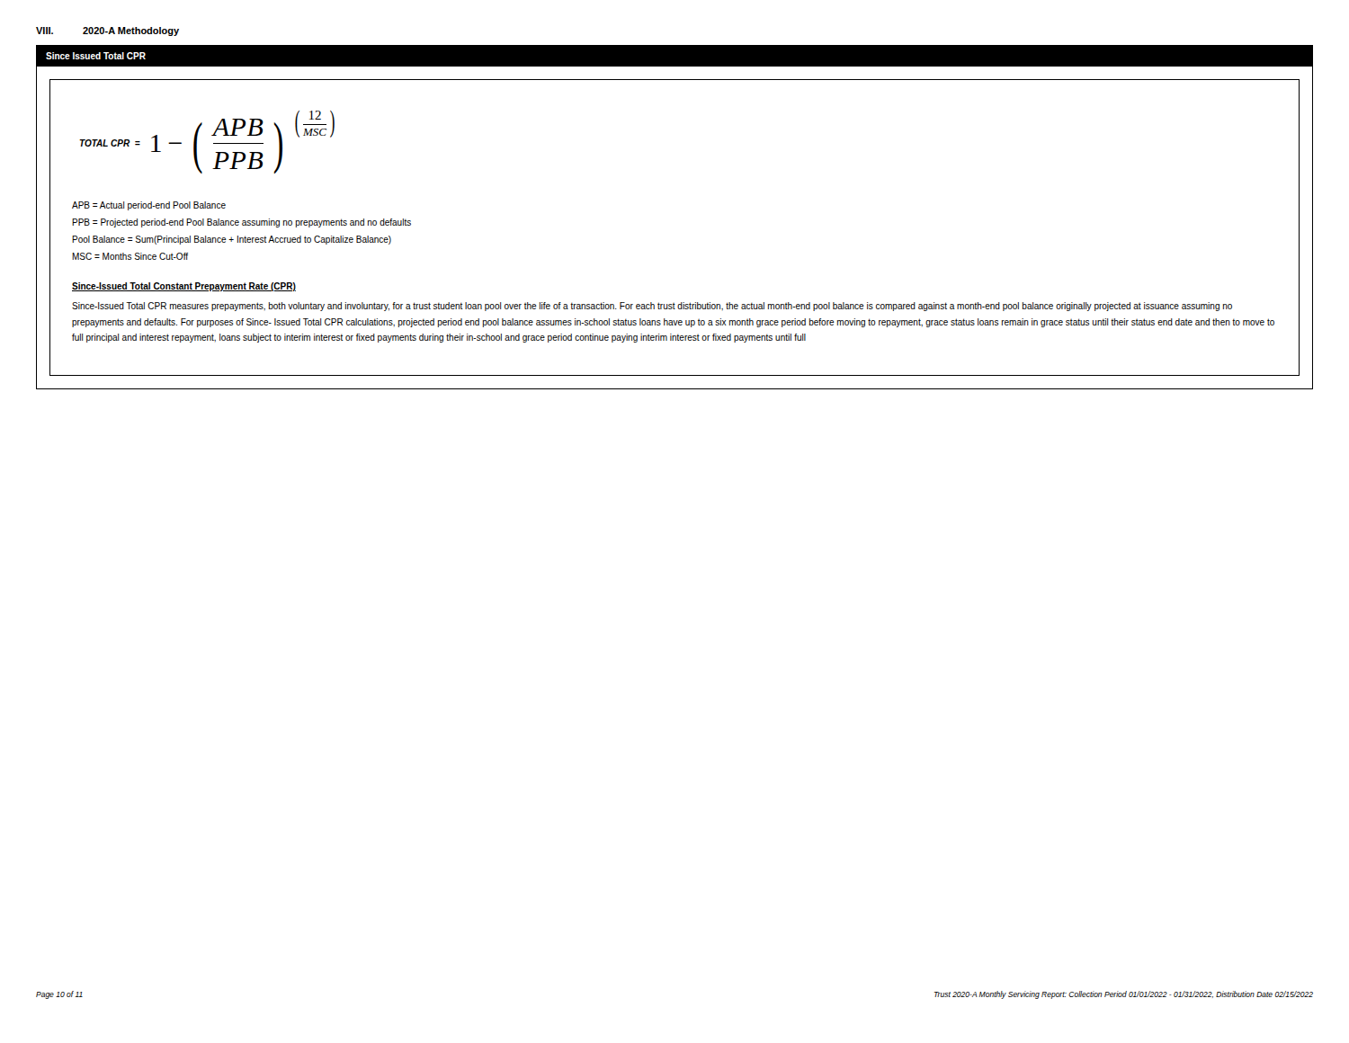VIII. 2020-A Methodology
Since Issued Total CPR
TOTAL CPR =
1 − ( APB PPB ) ( 12 MSC )
APB = Actual period-end Pool Balance
PPB = Projected period-end Pool Balance assuming no prepayments and no defaults
Pool Balance = Sum(Principal Balance + Interest Accrued to Capitalize Balance)
MSC = Months Since Cut-Off
Since-Issued Total Constant Prepayment Rate (CPR)
Since-Issued Total CPR measures prepayments, both voluntary and involuntary, for a trust student loan pool over the life of a transaction. For each trust distribution, the actual month-end pool balance is compared against a month-end pool balance originally projected at issuance assuming no prepayments and defaults. For purposes of Since- Issued Total CPR calculations, projected period end pool balance assumes in-school status loans have up to a six month grace period before moving to repayment, grace status loans remain in grace status until their status end date and then to move to full principal and interest repayment, loans subject to interim interest or fixed payments during their in-school and grace period continue paying interim interest or fixed payments until full
Page 10 of 11
Trust 2020-A Monthly Servicing Report: Collection Period 01/01/2022 - 01/31/2022, Distribution Date 02/15/2022